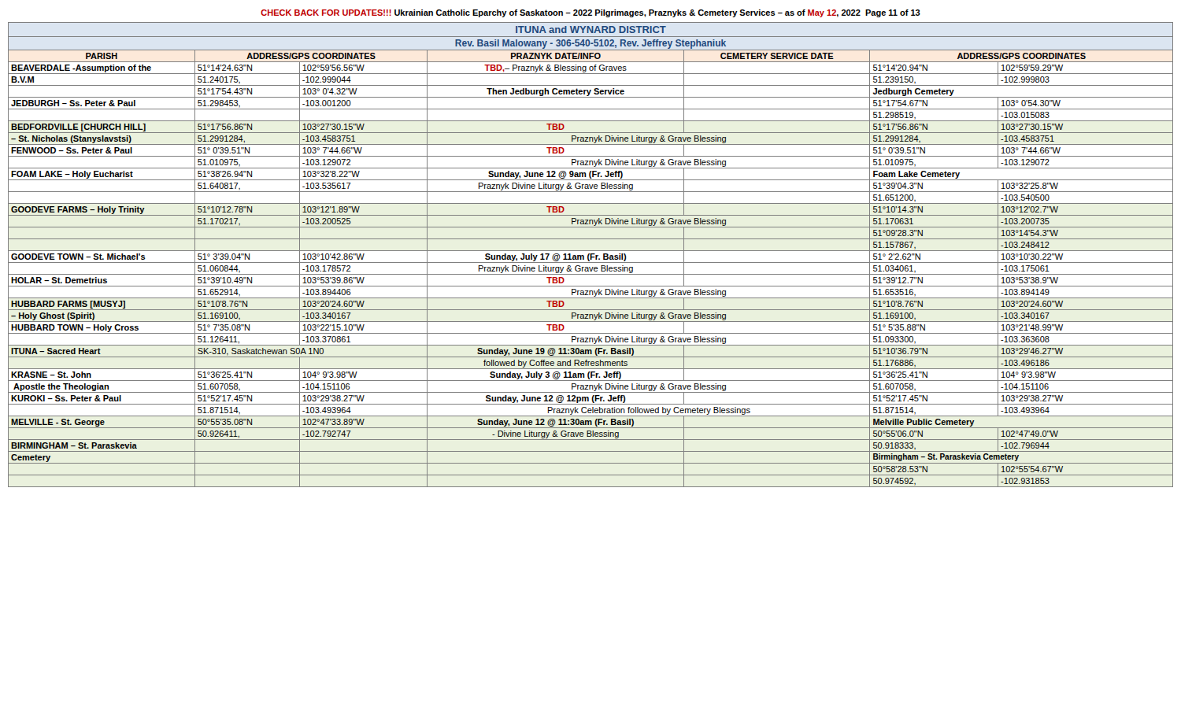CHECK BACK FOR UPDATES!!! Ukrainian Catholic Eparchy of Saskatoon – 2022 Pilgrimages, Praznyks & Cemetery Services – as of May 12, 2022 Page 11 of 13
| ITUNA and WYNARD DISTRICT |
| Rev. Basil Malowany - 306-540-5102, Rev. Jeffrey Stephaniuk |
| PARISH | ADDRESS/GPS COORDINATES | PRAZNYK DATE/INFO | CEMETERY SERVICE DATE | ADDRESS/GPS COORDINATES |
| BEAVERDALE -Assumption of the | 51°14'24.63"N | 102°59'56.56"W | TBD, – Praznyk & Blessing of Graves | | 51°14'20.94"N | 102°59'59.29"W |
| B.V.M | 51.240175, | -102.999044 | | | 51.239150, | -102.999803 |
| | 51°17'54.43"N | 103° 0'4.32"W | Then Jedburgh Cemetery Service | | Jedburgh Cemetery |
| JEDBURGH – Ss. Peter & Paul | 51.298453, | -103.001200 | | | 51°17'54.67"N | 103° 0'54.30"W |
| | | | | | 51.298519, | -103.015083 |
| BEDFORDVILLE [CHURCH HILL] | 51°17'56.86"N | 103°27'30.15"W | TBD | | 51°17'56.86"N | 103°27'30.15"W |
| – St. Nicholas (Stanyslavstsi) | 51.2991284, | -103.4583751 | Praznyk Divine Liturgy & Grave Blessing | 51.2991284, | -103.4583751 |
| FENWOOD – Ss. Peter & Paul | 51° 0'39.51"N | 103° 7'44.66"W | TBD | | 51° 0'39.51"N | 103° 7'44.66"W |
| | 51.010975, | -103.129072 | Praznyk Divine Liturgy & Grave Blessing | 51.010975, | -103.129072 |
| FOAM LAKE – Holy Eucharist | 51°38'26.94"N | 103°32'8.22"W | Sunday, June 12 @ 9am (Fr. Jeff) | | Foam Lake Cemetery |
| | 51.640817, | -103.535617 | Praznyk Divine Liturgy & Grave Blessing | | 51°39'04.3"N | 103°32'25.8"W |
| | | | | | 51.651200, | -103.540500 |
| GOODEVE FARMS – Holy Trinity | 51°10'12.78"N | 103°12'1.89"W | TBD | | 51°10'14.3"N | 103°12'02.7"W |
| | 51.170217, | -103.200525 | Praznyk Divine Liturgy & Grave Blessing | 51.170631 | -103.200735 |
| | | | | | 51°09'28.3"N | 103°14'54.3"W |
| | | | | | 51.157867, | -103.248412 |
| GOODEVE TOWN – St. Michael's | 51° 3'39.04"N | 103°10'42.86"W | Sunday, July 17 @ 11am (Fr. Basil) | | 51° 2'2.62"N | 103°10'30.22"W |
| | 51.060844, | -103.178572 | Praznyk Divine Liturgy & Grave Blessing | | 51.034061, | -103.175061 |
| HOLAR – St. Demetrius | 51°39'10.49"N | 103°53'39.86"W | TBD | | 51°39'12.7"N | 103°53'38.9"W |
| | 51.652914, | -103.894406 | Praznyk Divine Liturgy & Grave Blessing | 51.653516, | -103.894149 |
| HUBBARD FARMS [MUSYJ] | 51°10'8.76"N | 103°20'24.60"W | TBD | | 51°10'8.76"N | 103°20'24.60"W |
| – Holy Ghost (Spirit) | 51.169100, | -103.340167 | Praznyk Divine Liturgy & Grave Blessing | 51.169100, | -103.340167 |
| HUBBARD TOWN – Holy Cross | 51° 7'35.08"N | 103°22'15.10"W | TBD | | 51° 5'35.88"N | 103°21'48.99"W |
| | 51.126411, | -103.370861 | Praznyk Divine Liturgy & Grave Blessing | 51.093300, | -103.363608 |
| ITUNA – Sacred Heart | SK-310, Saskatchewan S0A 1N0 | Sunday, June 19 @ 11:30am (Fr. Basil) | | 51°10'36.79"N | 103°29'46.27"W |
| | | | followed by Coffee and Refreshments | | 51.176886, | -103.496186 |
| KRASNE – St. John | 51°36'25.41"N | 104° 9'3.98"W | Sunday, July 3 @ 11am (Fr. Jeff) | | 51°36'25.41"N | 104° 9'3.98"W |
| Apostle the Theologian | 51.607058, | -104.151106 | Praznyk Divine Liturgy & Grave Blessing | 51.607058, | -104.151106 |
| KUROKI – Ss. Peter & Paul | 51°52'17.45"N | 103°29'38.27"W | Sunday, June 12 @ 12pm (Fr. Jeff) | | 51°52'17.45"N | 103°29'38.27"W |
| | 51.871514, | -103.493964 | Praznyk Celebration followed by Cemetery Blessings | 51.871514, | -103.493964 |
| MELVILLE - St. George | 50°55'35.08"N | 102°47'33.89"W | Sunday, June 12 @ 11:30am (Fr. Basil) | | Melville Public Cemetery |
| | 50.926411, | -102.792747 | - Divine Liturgy & Grave Blessing | | 50°55'06.0"N | 102°47'49.0"W |
| BIRMINGHAM – St. Paraskevia | | | | | 50.918333, | -102.796944 |
| Cemetery | | | | | Birmingham – St. Paraskevia Cemetery |
| | | | | | 50°58'28.53"N | 102°55'54.67"W |
| | | | | | 50.974592, | -102.931853 |